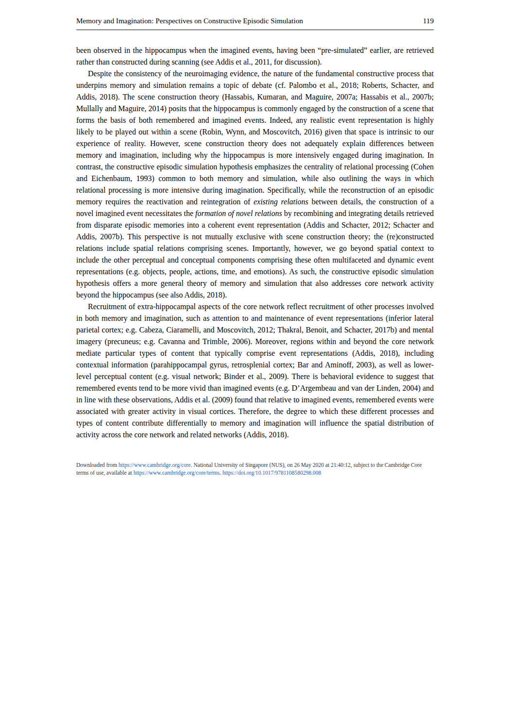Memory and Imagination: Perspectives on Constructive Episodic Simulation 119
been observed in the hippocampus when the imagined events, having been “pre-simulated” earlier, are retrieved rather than constructed during scanning (see Addis et al., 2011, for discussion).
Despite the consistency of the neuroimaging evidence, the nature of the fundamental constructive process that underpins memory and simulation remains a topic of debate (cf. Palombo et al., 2018; Roberts, Schacter, and Addis, 2018). The scene construction theory (Hassabis, Kumaran, and Maguire, 2007a; Hassabis et al., 2007b; Mullally and Maguire, 2014) posits that the hippocampus is commonly engaged by the construction of a scene that forms the basis of both remembered and imagined events. Indeed, any realistic event representation is highly likely to be played out within a scene (Robin, Wynn, and Moscovitch, 2016) given that space is intrinsic to our experience of reality. However, scene construction theory does not adequately explain differences between memory and imagination, including why the hippocampus is more intensively engaged during imagination. In contrast, the constructive episodic simulation hypothesis emphasizes the centrality of relational processing (Cohen and Eichenbaum, 1993) common to both memory and simulation, while also outlining the ways in which relational processing is more intensive during imagination. Specifically, while the reconstruction of an episodic memory requires the reactivation and reintegration of existing relations between details, the construction of a novel imagined event necessitates the formation of novel relations by recombining and integrating details retrieved from disparate episodic memories into a coherent event representation (Addis and Schacter, 2012; Schacter and Addis, 2007b). This perspective is not mutually exclusive with scene construction theory; the (re)constructed relations include spatial relations comprising scenes. Importantly, however, we go beyond spatial context to include the other perceptual and conceptual components comprising these often multifaceted and dynamic event representations (e.g. objects, people, actions, time, and emotions). As such, the constructive episodic simulation hypothesis offers a more general theory of memory and simulation that also addresses core network activity beyond the hippocampus (see also Addis, 2018).
Recruitment of extra-hippocampal aspects of the core network reflect recruitment of other processes involved in both memory and imagination, such as attention to and maintenance of event representations (inferior lateral parietal cortex; e.g. Cabeza, Ciaramelli, and Moscovitch, 2012; Thakral, Benoit, and Schacter, 2017b) and mental imagery (precuneus; e.g. Cavanna and Trimble, 2006). Moreover, regions within and beyond the core network mediate particular types of content that typically comprise event representations (Addis, 2018), including contextual information (parahippocampal gyrus, retrosplenial cortex; Bar and Aminoff, 2003), as well as lower-level perceptual content (e.g. visual network; Binder et al., 2009). There is behavioral evidence to suggest that remembered events tend to be more vivid than imagined events (e.g. D’Argembeau and van der Linden, 2004) and in line with these observations, Addis et al. (2009) found that relative to imagined events, remembered events were associated with greater activity in visual cortices. Therefore, the degree to which these different processes and types of content contribute differentially to memory and imagination will influence the spatial distribution of activity across the core network and related networks (Addis, 2018).
Downloaded from https://www.cambridge.org/core. National University of Singapore (NUS), on 26 May 2020 at 21:40:12, subject to the Cambridge Core terms of use, available at https://www.cambridge.org/core/terms. https://doi.org/10.1017/9781108580298.008